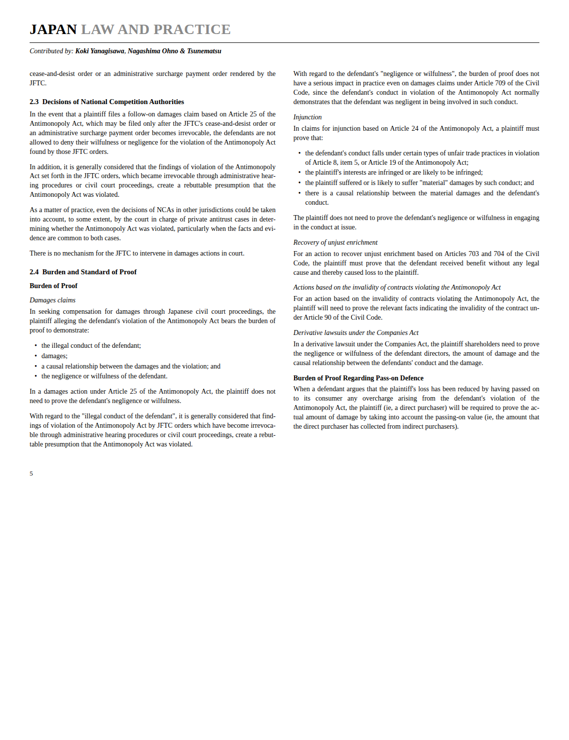JAPAN LAW AND PRACTICE
Contributed by: Koki Yanagisawa, Nagashima Ohno & Tsunematsu
cease-and-desist order or an administrative surcharge payment order rendered by the JFTC.
2.3 Decisions of National Competition Authorities
In the event that a plaintiff files a follow-on damages claim based on Article 25 of the Antimonopoly Act, which may be filed only after the JFTC's cease-and-desist order or an administrative surcharge payment order becomes irrevocable, the defendants are not allowed to deny their wilfulness or negligence for the violation of the Antimonopoly Act found by those JFTC orders.
In addition, it is generally considered that the findings of violation of the Antimonopoly Act set forth in the JFTC orders, which became irrevocable through administrative hearing procedures or civil court proceedings, create a rebuttable presumption that the Antimonopoly Act was violated.
As a matter of practice, even the decisions of NCAs in other jurisdictions could be taken into account, to some extent, by the court in charge of private antitrust cases in determining whether the Antimonopoly Act was violated, particularly when the facts and evidence are common to both cases.
There is no mechanism for the JFTC to intervene in damages actions in court.
2.4 Burden and Standard of Proof
Burden of Proof
Damages claims
In seeking compensation for damages through Japanese civil court proceedings, the plaintiff alleging the defendant's violation of the Antimonopoly Act bears the burden of proof to demonstrate:
the illegal conduct of the defendant;
damages;
a causal relationship between the damages and the violation; and
the negligence or wilfulness of the defendant.
In a damages action under Article 25 of the Antimonopoly Act, the plaintiff does not need to prove the defendant's negligence or wilfulness.
With regard to the "illegal conduct of the defendant", it is generally considered that findings of violation of the Antimonopoly Act by JFTC orders which have become irrevocable through administrative hearing procedures or civil court proceedings, create a rebuttable presumption that the Antimonopoly Act was violated.
With regard to the defendant's "negligence or wilfulness", the burden of proof does not have a serious impact in practice even on damages claims under Article 709 of the Civil Code, since the defendant's conduct in violation of the Antimonopoly Act normally demonstrates that the defendant was negligent in being involved in such conduct.
Injunction
In claims for injunction based on Article 24 of the Antimonopoly Act, a plaintiff must prove that:
the defendant's conduct falls under certain types of unfair trade practices in violation of Article 8, item 5, or Article 19 of the Antimonopoly Act;
the plaintiff's interests are infringed or are likely to be infringed;
the plaintiff suffered or is likely to suffer "material" damages by such conduct; and
there is a causal relationship between the material damages and the defendant's conduct.
The plaintiff does not need to prove the defendant's negligence or wilfulness in engaging in the conduct at issue.
Recovery of unjust enrichment
For an action to recover unjust enrichment based on Articles 703 and 704 of the Civil Code, the plaintiff must prove that the defendant received benefit without any legal cause and thereby caused loss to the plaintiff.
Actions based on the invalidity of contracts violating the Antimonopoly Act
For an action based on the invalidity of contracts violating the Antimonopoly Act, the plaintiff will need to prove the relevant facts indicating the invalidity of the contract under Article 90 of the Civil Code.
Derivative lawsuits under the Companies Act
In a derivative lawsuit under the Companies Act, the plaintiff shareholders need to prove the negligence or wilfulness of the defendant directors, the amount of damage and the causal relationship between the defendants' conduct and the damage.
Burden of Proof Regarding Pass-on Defence
When a defendant argues that the plaintiff's loss has been reduced by having passed on to its consumer any overcharge arising from the defendant's violation of the Antimonopoly Act, the plaintiff (ie, a direct purchaser) will be required to prove the actual amount of damage by taking into account the passing-on value (ie, the amount that the direct purchaser has collected from indirect purchasers).
5